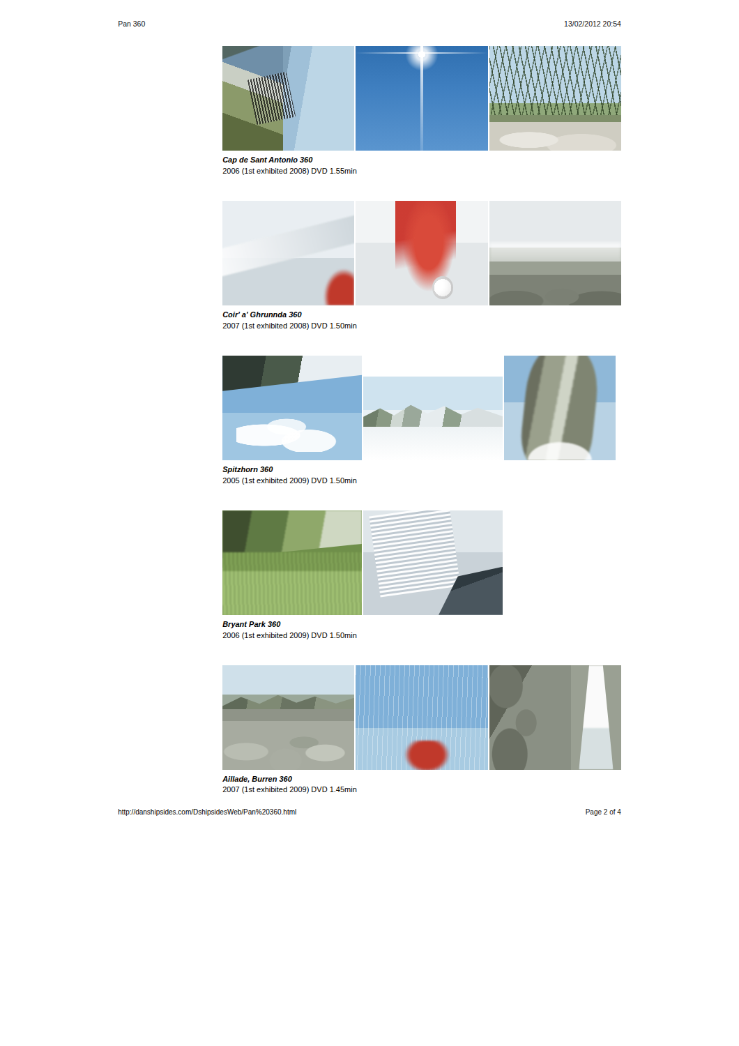Pan 360 13/02/2012 20:54
Cap de Sant Antonio 360
2006 (1st exhibited 2008) DVD 1.55min
Coir' a' Ghrunnda 360
2007 (1st exhibited 2008) DVD 1.50min
Spitzhorn 360
2005 (1st exhibited 2009) DVD 1.50min
Bryant Park 360
2006 (1st exhibited 2009) DVD 1.50min
Aillade, Burren 360
2007 (1st exhibited 2009) DVD 1.45min
http://danshipsides.com/DshipsidesWeb/Pan%20360.html Page 2 of 4